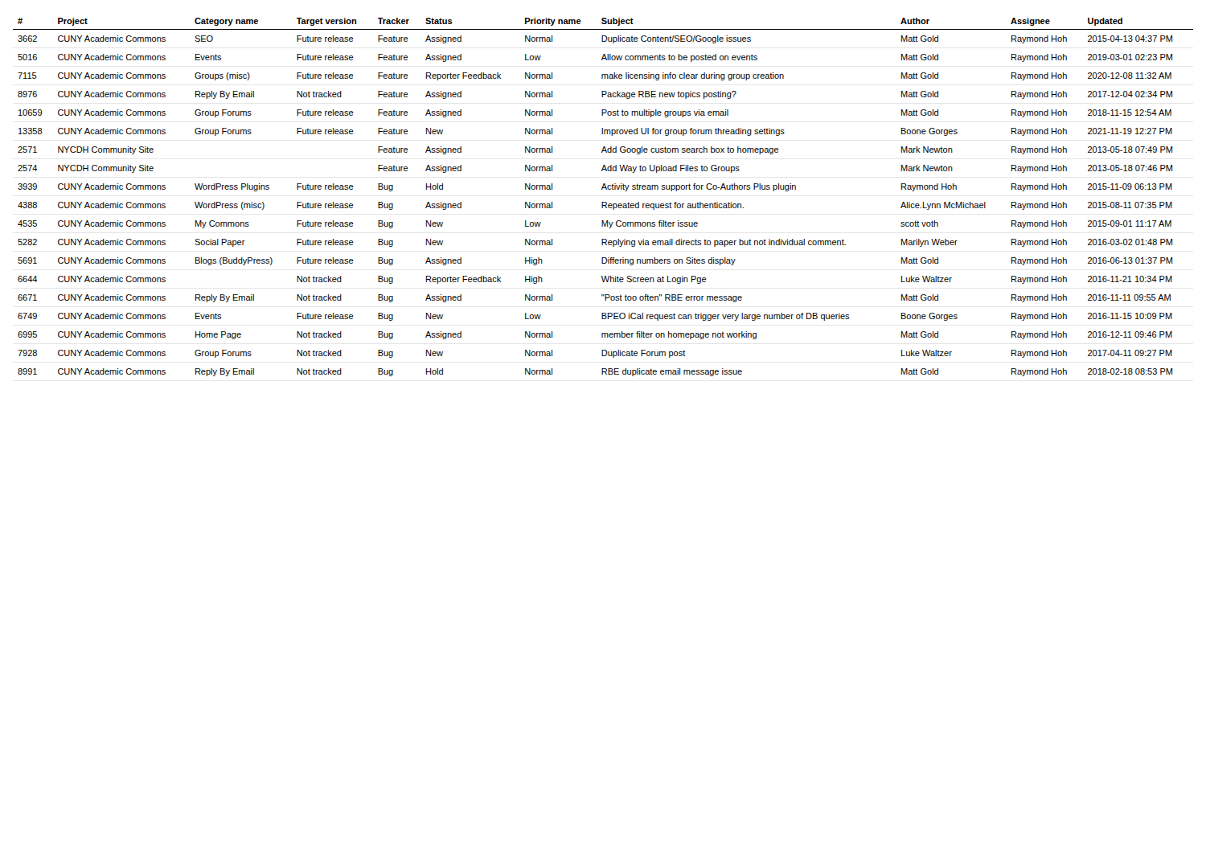| # | Project | Category name | Target version | Tracker | Status | Priority name | Subject | Author | Assignee | Updated |
| --- | --- | --- | --- | --- | --- | --- | --- | --- | --- | --- |
| 3662 | CUNY Academic Commons | SEO | Future release | Feature | Assigned | Normal | Duplicate Content/SEO/Google issues | Matt Gold | Raymond Hoh | 2015-04-13 04:37 PM |
| 5016 | CUNY Academic Commons | Events | Future release | Feature | Assigned | Low | Allow comments to be posted on events | Matt Gold | Raymond Hoh | 2019-03-01 02:23 PM |
| 7115 | CUNY Academic Commons | Groups (misc) | Future release | Feature | Reporter Feedback | Normal | make licensing info clear during group creation | Matt Gold | Raymond Hoh | 2020-12-08 11:32 AM |
| 8976 | CUNY Academic Commons | Reply By Email | Not tracked | Feature | Assigned | Normal | Package RBE new topics posting? | Matt Gold | Raymond Hoh | 2017-12-04 02:34 PM |
| 10659 | CUNY Academic Commons | Group Forums | Future release | Feature | Assigned | Normal | Post to multiple groups via email | Matt Gold | Raymond Hoh | 2018-11-15 12:54 AM |
| 13358 | CUNY Academic Commons | Group Forums | Future release | Feature | New | Normal | Improved UI for group forum threading settings | Boone Gorges | Raymond Hoh | 2021-11-19 12:27 PM |
| 2571 | NYCDH Community Site | | | Feature | Assigned | Normal | Add Google custom search box to homepage | Mark Newton | Raymond Hoh | 2013-05-18 07:49 PM |
| 2574 | NYCDH Community Site | | | Feature | Assigned | Normal | Add Way to Upload Files to Groups | Mark Newton | Raymond Hoh | 2013-05-18 07:46 PM |
| 3939 | CUNY Academic Commons | WordPress Plugins | Future release | Bug | Hold | Normal | Activity stream support for Co-Authors Plus plugin | Raymond Hoh | Raymond Hoh | 2015-11-09 06:13 PM |
| 4388 | CUNY Academic Commons | WordPress (misc) | Future release | Bug | Assigned | Normal | Repeated request for authentication. | Alice.Lynn McMichael | Raymond Hoh | 2015-08-11 07:35 PM |
| 4535 | CUNY Academic Commons | My Commons | Future release | Bug | New | Low | My Commons filter issue | scott voth | Raymond Hoh | 2015-09-01 11:17 AM |
| 5282 | CUNY Academic Commons | Social Paper | Future release | Bug | New | Normal | Replying via email directs to paper but not individual comment. | Marilyn Weber | Raymond Hoh | 2016-03-02 01:48 PM |
| 5691 | CUNY Academic Commons | Blogs (BuddyPress) | Future release | Bug | Assigned | High | Differing numbers on Sites display | Matt Gold | Raymond Hoh | 2016-06-13 01:37 PM |
| 6644 | CUNY Academic Commons | | Not tracked | Bug | Reporter Feedback | High | White Screen at Login Pge | Luke Waltzer | Raymond Hoh | 2016-11-21 10:34 PM |
| 6671 | CUNY Academic Commons | Reply By Email | Not tracked | Bug | Assigned | Normal | "Post too often" RBE error message | Matt Gold | Raymond Hoh | 2016-11-11 09:55 AM |
| 6749 | CUNY Academic Commons | Events | Future release | Bug | New | Low | BPEO iCal request can trigger very large number of DB queries | Boone Gorges | Raymond Hoh | 2016-11-15 10:09 PM |
| 6995 | CUNY Academic Commons | Home Page | Not tracked | Bug | Assigned | Normal | member filter on homepage not working | Matt Gold | Raymond Hoh | 2016-12-11 09:46 PM |
| 7928 | CUNY Academic Commons | Group Forums | Not tracked | Bug | New | Normal | Duplicate Forum post | Luke Waltzer | Raymond Hoh | 2017-04-11 09:27 PM |
| 8991 | CUNY Academic Commons | Reply By Email | Not tracked | Bug | Hold | Normal | RBE duplicate email message issue | Matt Gold | Raymond Hoh | 2018-02-18 08:53 PM |